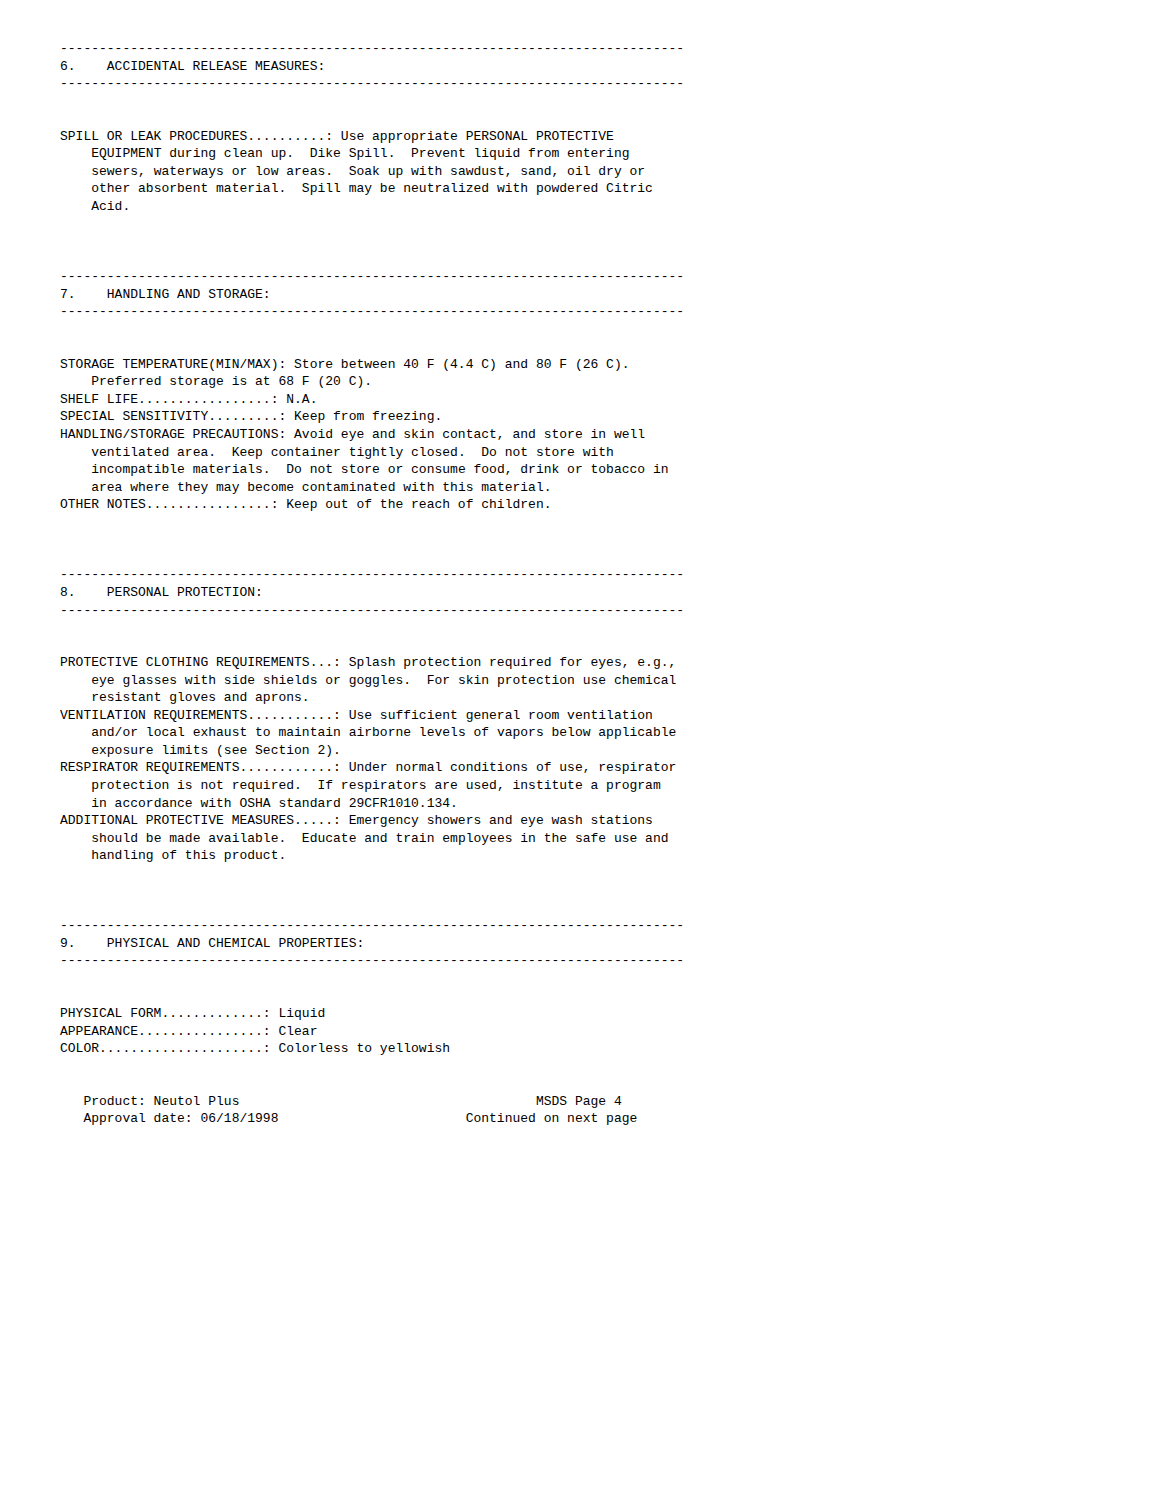--------------------------------------------------------------------------------
6.    ACCIDENTAL RELEASE MEASURES:
--------------------------------------------------------------------------------


SPILL OR LEAK PROCEDURES..........: Use appropriate PERSONAL PROTECTIVE
    EQUIPMENT during clean up.  Dike Spill.  Prevent liquid from entering
    sewers, waterways or low areas.  Soak up with sawdust, sand, oil dry or
    other absorbent material.  Spill may be neutralized with powdered Citric
    Acid.



--------------------------------------------------------------------------------
7.    HANDLING AND STORAGE:
--------------------------------------------------------------------------------


STORAGE TEMPERATURE(MIN/MAX): Store between 40 F (4.4 C) and 80 F (26 C).
    Preferred storage is at 68 F (20 C).
SHELF LIFE.................: N.A.
SPECIAL SENSITIVITY.........: Keep from freezing.
HANDLING/STORAGE PRECAUTIONS: Avoid eye and skin contact, and store in well
    ventilated area.  Keep container tightly closed.  Do not store with
    incompatible materials.  Do not store or consume food, drink or tobacco in
    area where they may become contaminated with this material.
OTHER NOTES................: Keep out of the reach of children.



--------------------------------------------------------------------------------
8.    PERSONAL PROTECTION:
--------------------------------------------------------------------------------


PROTECTIVE CLOTHING REQUIREMENTS...: Splash protection required for eyes, e.g.,
    eye glasses with side shields or goggles.  For skin protection use chemical
    resistant gloves and aprons.
VENTILATION REQUIREMENTS...........: Use sufficient general room ventilation
    and/or local exhaust to maintain airborne levels of vapors below applicable
    exposure limits (see Section 2).
RESPIRATOR REQUIREMENTS............: Under normal conditions of use, respirator
    protection is not required.  If respirators are used, institute a program
    in accordance with OSHA standard 29CFR1010.134.
ADDITIONAL PROTECTIVE MEASURES.....: Emergency showers and eye wash stations
    should be made available.  Educate and train employees in the safe use and
    handling of this product.



--------------------------------------------------------------------------------
9.    PHYSICAL AND CHEMICAL PROPERTIES:
--------------------------------------------------------------------------------


PHYSICAL FORM.............: Liquid
APPEARANCE................: Clear
COLOR.....................: Colorless to yellowish


   Product: Neutol Plus                                      MSDS Page 4
   Approval date: 06/18/1998                        Continued on next page